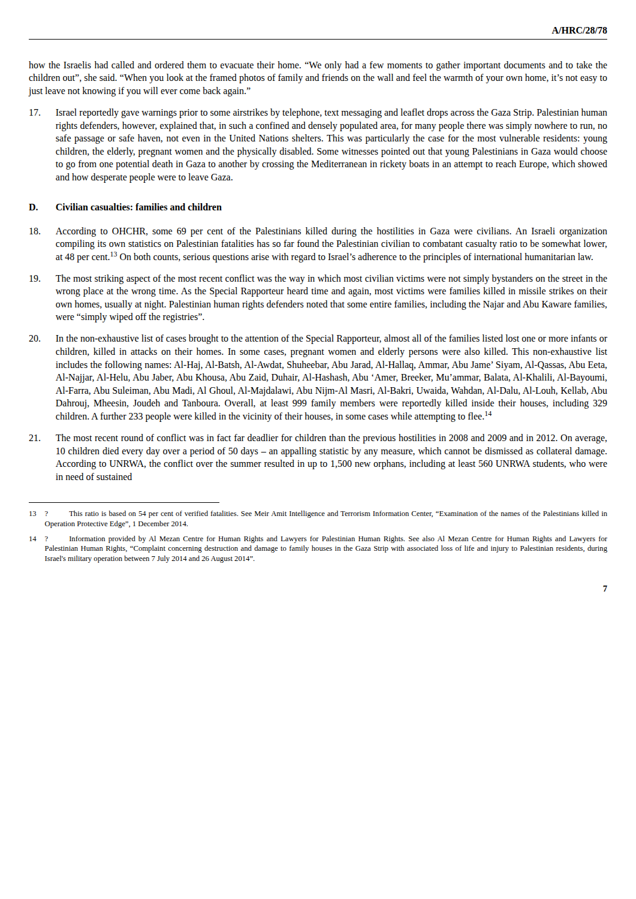A/HRC/28/78
how the Israelis had called and ordered them to evacuate their home. “We only had a few moments to gather important documents and to take the children out”, she said. “When you look at the framed photos of family and friends on the wall and feel the warmth of your own home, it’s not easy to just leave not knowing if you will ever come back again.”
17.
Israel reportedly gave warnings prior to some airstrikes by telephone, text messaging and leaflet drops across the Gaza Strip. Palestinian human rights defenders, however, explained that, in such a confined and densely populated area, for many people there was simply nowhere to run, no safe passage or safe haven, not even in the United Nations shelters. This was particularly the case for the most vulnerable residents: young children, the elderly, pregnant women and the physically disabled. Some witnesses pointed out that young Palestinians in Gaza would choose to go from one potential death in Gaza to another by crossing the Mediterranean in rickety boats in an attempt to reach Europe, which showed and how desperate people were to leave Gaza.
D. Civilian casualties: families and children
18.
According to OHCHR, some 69 per cent of the Palestinians killed during the hostilities in Gaza were civilians. An Israeli organization compiling its own statistics on Palestinian fatalities has so far found the Palestinian civilian to combatant casualty ratio to be somewhat lower, at 48 per cent.13 On both counts, serious questions arise with regard to Israel’s adherence to the principles of international humanitarian law.
19.
The most striking aspect of the most recent conflict was the way in which most civilian victims were not simply bystanders on the street in the wrong place at the wrong time. As the Special Rapporteur heard time and again, most victims were families killed in missile strikes on their own homes, usually at night. Palestinian human rights defenders noted that some entire families, including the Najar and Abu Kaware families, were “simply wiped off the registries”.
20.
In the non-exhaustive list of cases brought to the attention of the Special Rapporteur, almost all of the families listed lost one or more infants or children, killed in attacks on their homes. In some cases, pregnant women and elderly persons were also killed. This non-exhaustive list includes the following names: Al-Haj, Al-Batsh, Al-Awdat, Shuheebar, Abu Jarad, Al-Hallaq, Ammar, Abu Jame’ Siyam, Al-Qassas, Abu Eeta, Al-Najjar, Al-Helu, Abu Jaber, Abu Khousa, Abu Zaid, Duhair, Al-Hashash, Abu ‘Amer, Breeker, Mu’ammar, Balata, Al-Khalili, Al-Bayoumi, Al-Farra, Abu Suleiman, Abu Madi, Al Ghoul, Al-Majdalawi, Abu Nijm-Al Masri, Al-Bakri, Uwaida, Wahdan, Al-Dalu, Al-Louh, Kellab, Abu Dahrouj, Mheesin, Joudeh and Tanboura. Overall, at least 999 family members were reportedly killed inside their houses, including 329 children. A further 233 people were killed in the vicinity of their houses, in some cases while attempting to flee.14
21.
The most recent round of conflict was in fact far deadlier for children than the previous hostilities in 2008 and 2009 and in 2012. On average, 10 children died every day over a period of 50 days – an appalling statistic by any measure, which cannot be dismissed as collateral damage. According to UNRWA, the conflict over the summer resulted in up to 1,500 new orphans, including at least 560 UNRWA students, who were in need of sustained
13
?This ratio is based on 54 per cent of verified fatalities. See Meir Amit Intelligence and Terrorism Information Center, “Examination of the names of the Palestinians killed in Operation Protective Edge”, 1 December 2014.
14
?Information provided by Al Mezan Centre for Human Rights and Lawyers for Palestinian Human Rights. See also Al Mezan Centre for Human Rights and Lawyers for Palestinian Human Rights, “Complaint concerning destruction and damage to family houses in the Gaza Strip with associated loss of life and injury to Palestinian residents, during Israel's military operation between 7 July 2014 and 26 August 2014”.
7